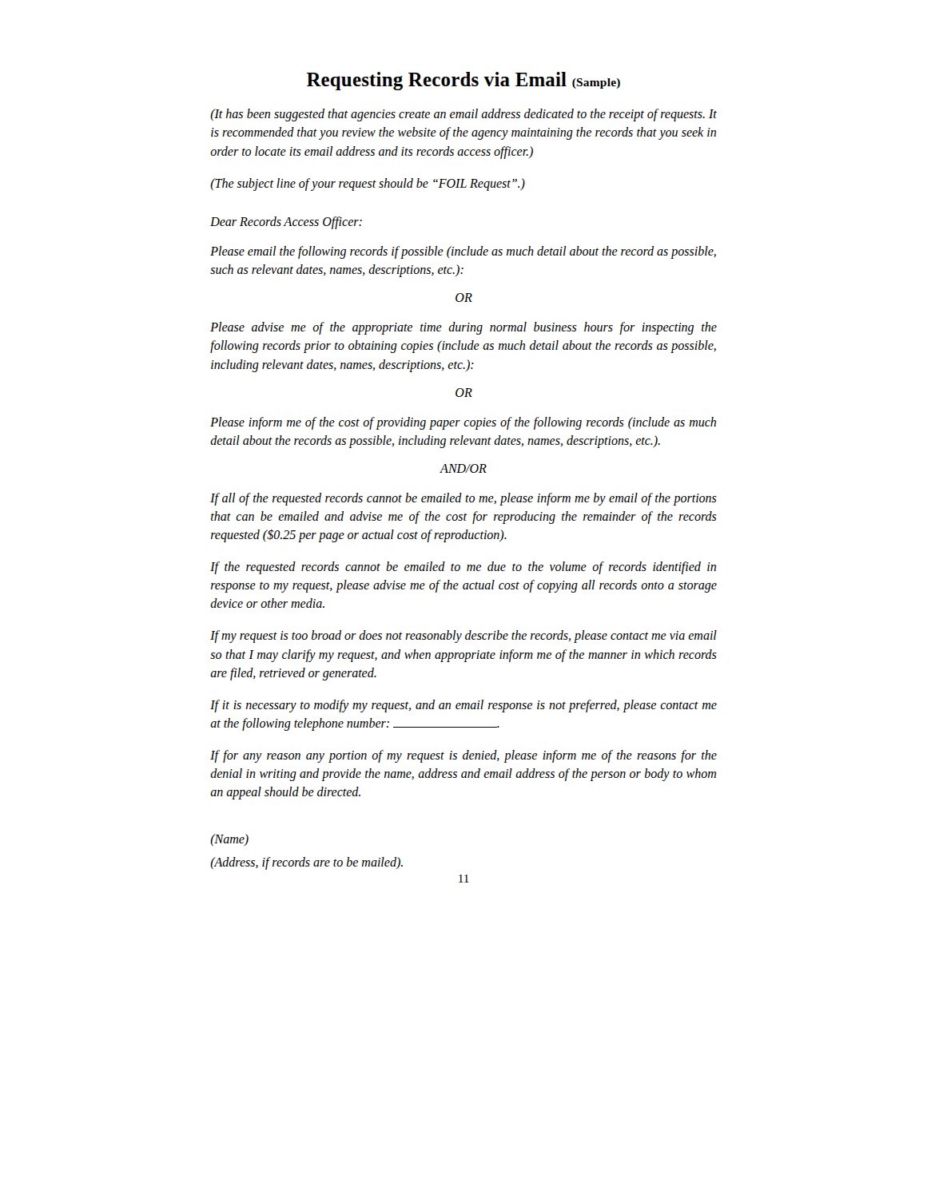Requesting Records via Email (Sample)
(It has been suggested that agencies create an email address dedicated to the receipt of requests. It is recommended that you review the website of the agency maintaining the records that you seek in order to locate its email address and its records access officer.)
(The subject line of your request should be “FOIL Request”.)
Dear Records Access Officer:
Please email the following records if possible (include as much detail about the record as possible, such as relevant dates, names, descriptions, etc.):
OR
Please advise me of the appropriate time during normal business hours for inspecting the following records prior to obtaining copies (include as much detail about the records as possible, including relevant dates, names, descriptions, etc.):
OR
Please inform me of the cost of providing paper copies of the following records (include as much detail about the records as possible, including relevant dates, names, descriptions, etc.).
AND/OR
If all of the requested records cannot be emailed to me, please inform me by email of the portions that can be emailed and advise me of the cost for reproducing the remainder of the records requested ($0.25 per page or actual cost of reproduction).
If the requested records cannot be emailed to me due to the volume of records identified in response to my request, please advise me of the actual cost of copying all records onto a storage device or other media.
If my request is too broad or does not reasonably describe the records, please contact me via email so that I may clarify my request, and when appropriate inform me of the manner in which records are filed, retrieved or generated.
If it is necessary to modify my request, and an email response is not preferred, please contact me at the following telephone number: .
If for any reason any portion of my request is denied, please inform me of the reasons for the denial in writing and provide the name, address and email address of the person or body to whom an appeal should be directed.
(Name)
(Address, if records are to be mailed).
11